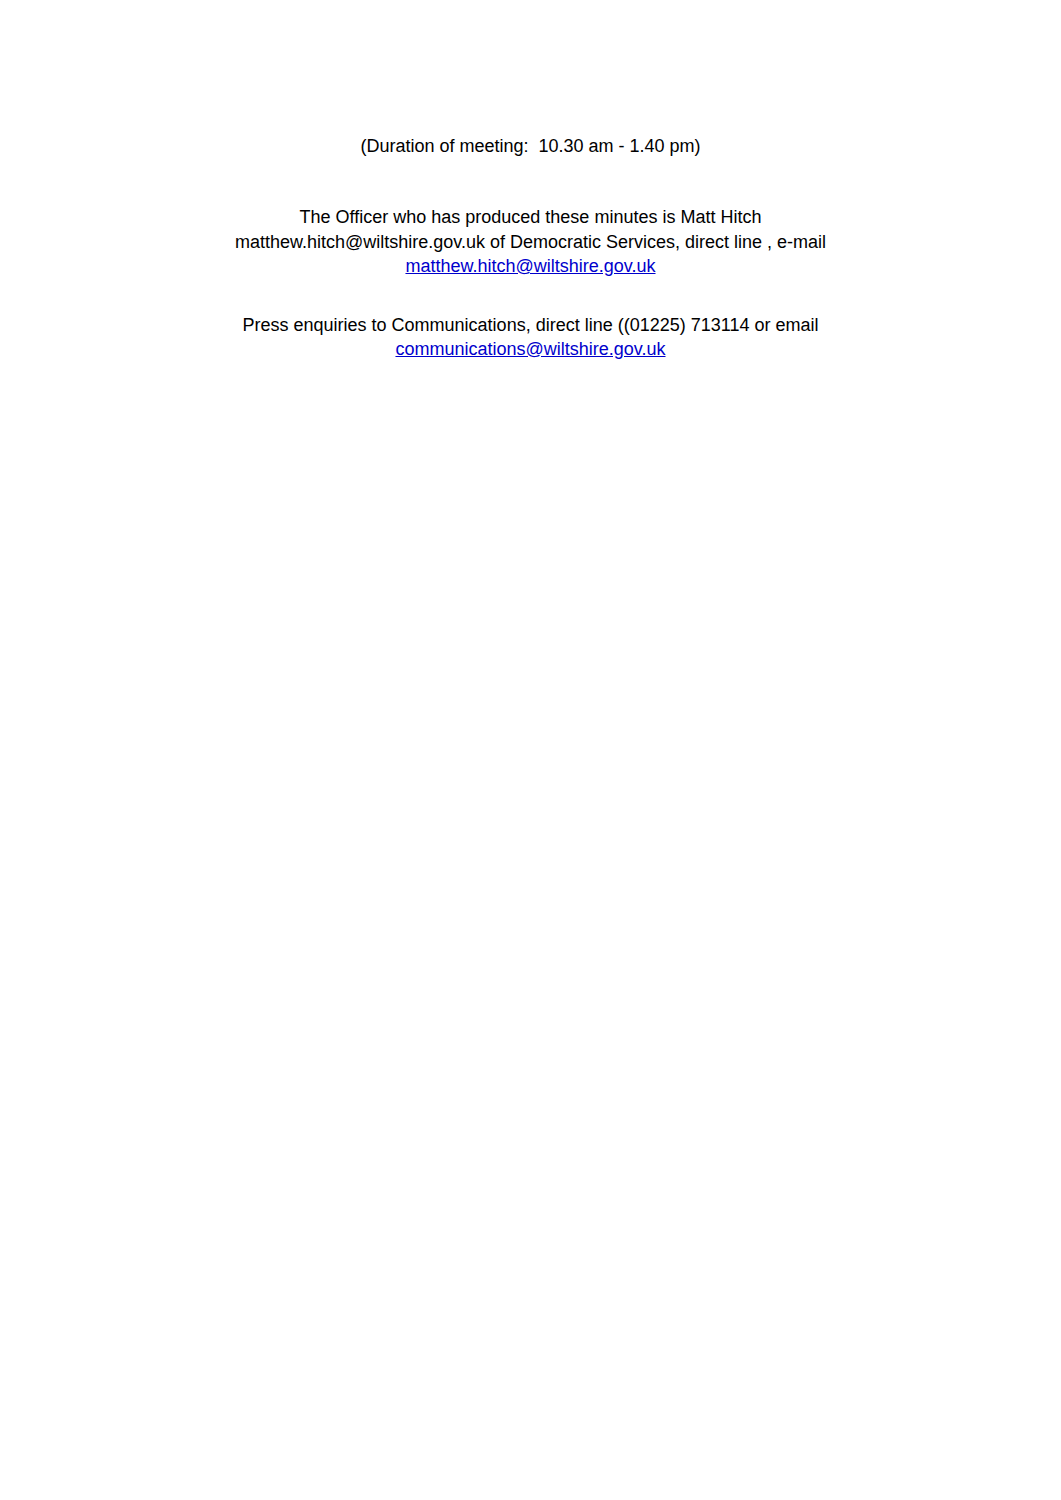(Duration of meeting: 10.30 am - 1.40 pm)
The Officer who has produced these minutes is Matt Hitch matthew.hitch@wiltshire.gov.uk of Democratic Services, direct line , e-mail matthew.hitch@wiltshire.gov.uk
Press enquiries to Communications, direct line ((01225) 713114 or email communications@wiltshire.gov.uk